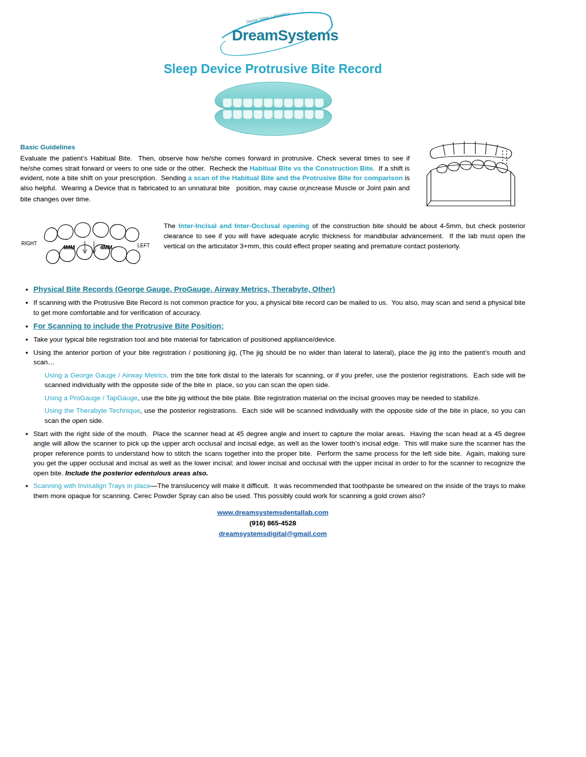Dental Sleep Laboratory
DreamSystems
Sleep Device Protrusive Bite Record
Basic Guidelines
Evaluate the patient’s Habitual Bite. Then, observe how he/she comes forward in protrusive. Check several times to see if he/she comes strait forward or veers to one side or the other. Recheck the Habitual Bite vs the Construction Bite. If a shift is evident, note a bite shift on your prescription. Sending a scan of the Habitual Bite and the Protrusive Bite for comparison is also helpful. Wearing a Device that is fabricated to an unnatural bite position, may cause oriincrease Muscle or Joint pain and bite changes over time.
RIGHT LEFT 4MM 4MM
The Inter-Incisal and Inter-Occlusal opening of the construction bite should be about 4-5mm, but check posterior clearance to see if you will have adequate acrylic thickness for mandibular advancement. If the lab must open the vertical on the articulator 3+mm, this could effect proper seating and premature contact posteriorly.
Physical Bite Records (George Gauge, ProGauge, Airway Metrics, Therabyte, Other)
If scanning with the Protrusive Bite Record is not common practice for you, a physical bite record can be mailed to us. You also, may scan and send a physical bite to get more comfortable and for verification of accuracy.
For Scanning to include the Protrusive Bite Position;
Take your typical bite registration tool and bite material for fabrication of positioned appliance/device.
Using the anterior portion of your bite registration / positioning jig, (The jig should be no wider than lateral to lateral), place the jig into the patient’s mouth and scan…
Using a George Gauge / Airway Metrics, trim the bite fork distal to the laterals for scanning, or if you prefer, use the posterior registrations. Each side will be scanned individually with the opposite side of the bite in place, so you can scan the open side.
Using a ProGauge / TapGauge, use the bite jig without the bite plate. Bite registration material on the incisal grooves may be needed to stabilize.
Using the Therabyte Technique, use the posterior registrations. Each side will be scanned individually with the opposite side of the bite in place, so you can scan the open side.
Start with the right side of the mouth. Place the scanner head at 45 degree angle and insert to capture the molar areas. Having the scan head at a 45 degree angle will allow the scanner to pick up the upper arch occlusal and incisal edge, as well as the lower tooth’s incisal edge. This will make sure the scanner has the proper reference points to understand how to stitch the scans together into the proper bite. Perform the same process for the left side bite. Again, making sure you get the upper occlusal and incisal as well as the lower incisal; and lower incisal and occlusal with the upper incisal in order to for the scanner to recognize the open bite. Include the posterior edentulous areas also.
Scanning with Invisalign Trays in place—The translucency will make it difficult. It was recommended that toothpaste be smeared on the inside of the trays to make them more opaque for scanning. Cerec Powder Spray can also be used. This possibly could work for scanning a gold crown also?
www.dreamsystemsdentallab.com
(916) 865-4528
dreamsystemsdigital@gmail.com